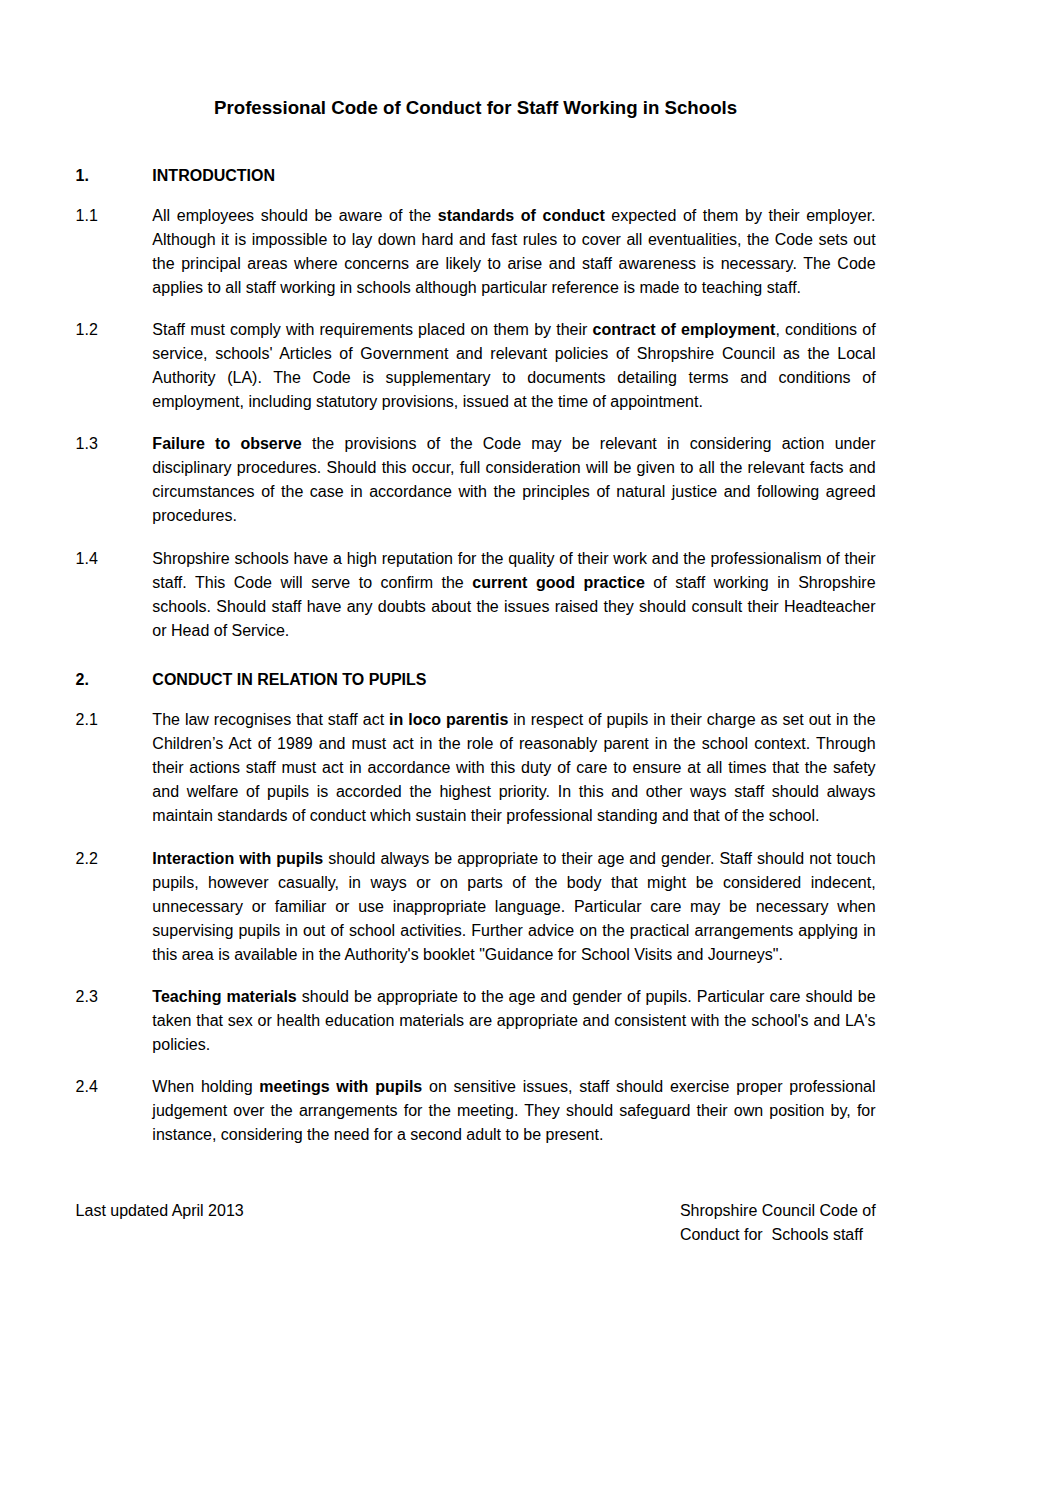Professional Code of Conduct for Staff Working in Schools
1. INTRODUCTION
1.1 All employees should be aware of the standards of conduct expected of them by their employer. Although it is impossible to lay down hard and fast rules to cover all eventualities, the Code sets out the principal areas where concerns are likely to arise and staff awareness is necessary. The Code applies to all staff working in schools although particular reference is made to teaching staff.
1.2 Staff must comply with requirements placed on them by their contract of employment, conditions of service, schools' Articles of Government and relevant policies of Shropshire Council as the Local Authority (LA). The Code is supplementary to documents detailing terms and conditions of employment, including statutory provisions, issued at the time of appointment.
1.3 Failure to observe the provisions of the Code may be relevant in considering action under disciplinary procedures. Should this occur, full consideration will be given to all the relevant facts and circumstances of the case in accordance with the principles of natural justice and following agreed procedures.
1.4 Shropshire schools have a high reputation for the quality of their work and the professionalism of their staff. This Code will serve to confirm the current good practice of staff working in Shropshire schools. Should staff have any doubts about the issues raised they should consult their Headteacher or Head of Service.
2. CONDUCT IN RELATION TO PUPILS
2.1 The law recognises that staff act in loco parentis in respect of pupils in their charge as set out in the Children’s Act of 1989 and must act in the role of reasonably parent in the school context. Through their actions staff must act in accordance with this duty of care to ensure at all times that the safety and welfare of pupils is accorded the highest priority. In this and other ways staff should always maintain standards of conduct which sustain their professional standing and that of the school.
2.2 Interaction with pupils should always be appropriate to their age and gender. Staff should not touch pupils, however casually, in ways or on parts of the body that might be considered indecent, unnecessary or familiar or use inappropriate language. Particular care may be necessary when supervising pupils in out of school activities. Further advice on the practical arrangements applying in this area is available in the Authority's booklet "Guidance for School Visits and Journeys".
2.3 Teaching materials should be appropriate to the age and gender of pupils. Particular care should be taken that sex or health education materials are appropriate and consistent with the school's and LA's policies.
2.4 When holding meetings with pupils on sensitive issues, staff should exercise proper professional judgement over the arrangements for the meeting. They should safeguard their own position by, for instance, considering the need for a second adult to be present.
Last updated April 2013
Shropshire Council Code of
Conduct for Schools staff